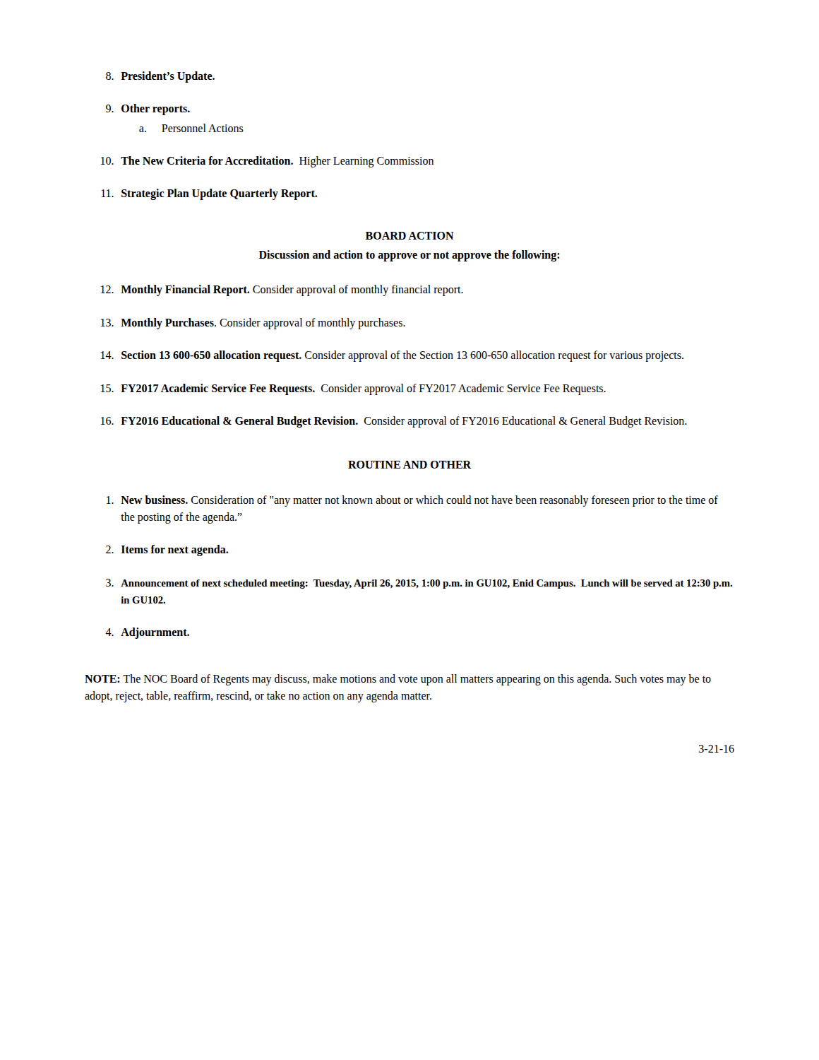8. President’s Update.
9. Other reports.
a. Personnel Actions
10. The New Criteria for Accreditation. Higher Learning Commission
11. Strategic Plan Update Quarterly Report.
BOARD ACTION
Discussion and action to approve or not approve the following:
12. Monthly Financial Report. Consider approval of monthly financial report.
13. Monthly Purchases. Consider approval of monthly purchases.
14. Section 13 600-650 allocation request. Consider approval of the Section 13 600-650 allocation request for various projects.
15. FY2017 Academic Service Fee Requests. Consider approval of FY2017 Academic Service Fee Requests.
16. FY2016 Educational & General Budget Revision. Consider approval of FY2016 Educational & General Budget Revision.
ROUTINE AND OTHER
1. New business. Consideration of "any matter not known about or which could not have been reasonably foreseen prior to the time of the posting of the agenda.”
2. Items for next agenda.
3. Announcement of next scheduled meeting: Tuesday, April 26, 2015, 1:00 p.m. in GU102, Enid Campus. Lunch will be served at 12:30 p.m. in GU102.
4. Adjournment.
NOTE: The NOC Board of Regents may discuss, make motions and vote upon all matters appearing on this agenda. Such votes may be to adopt, reject, table, reaffirm, rescind, or take no action on any agenda matter.
3-21-16